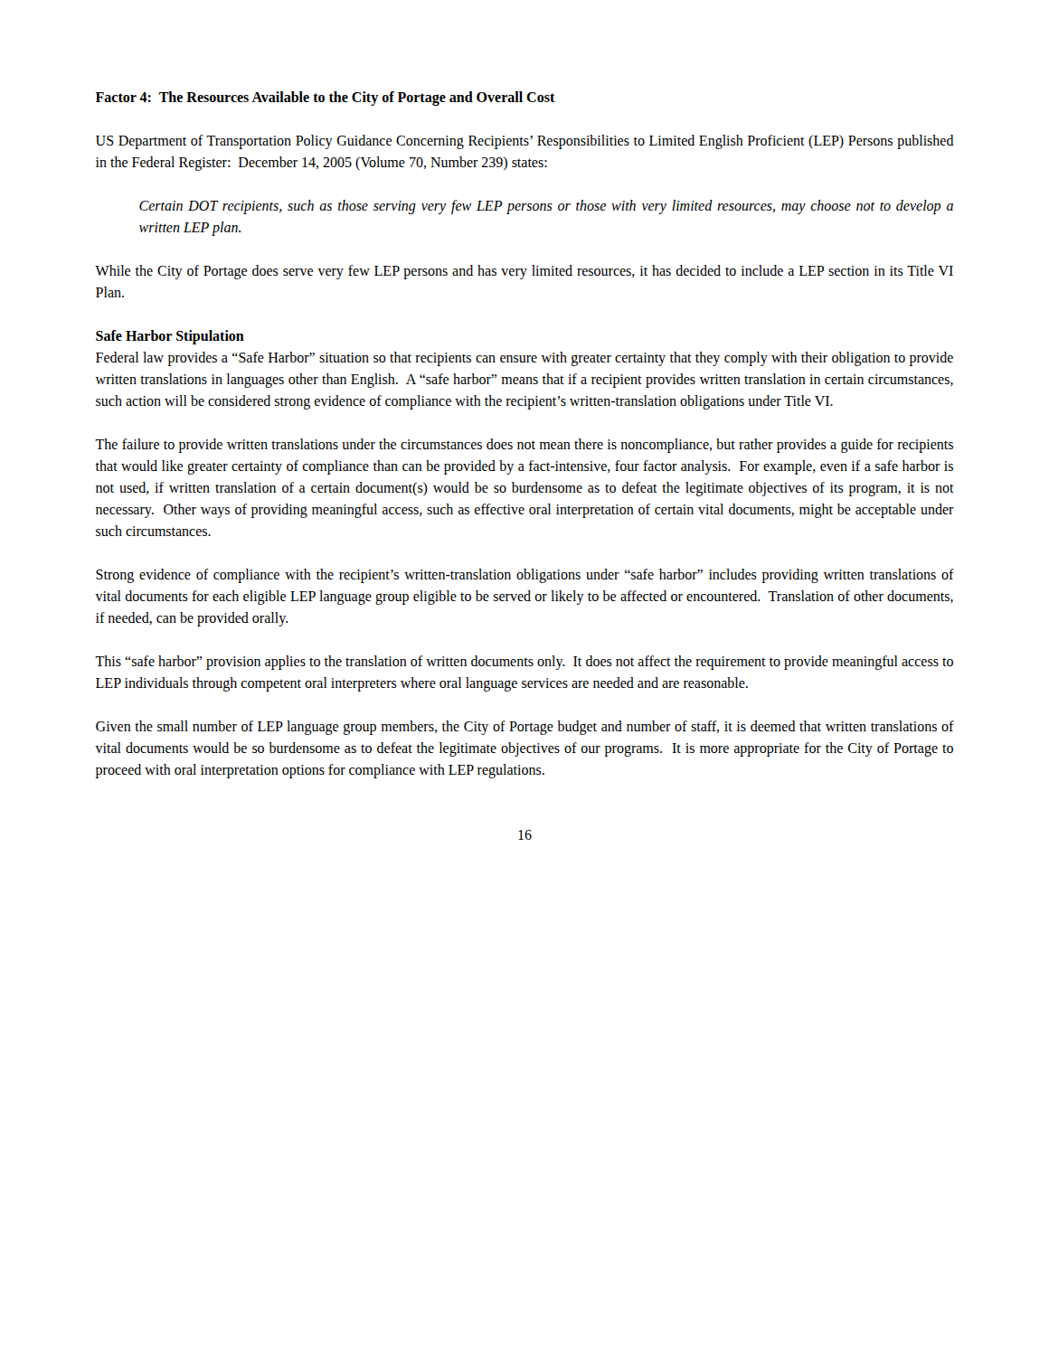Factor 4: The Resources Available to the City of Portage and Overall Cost
US Department of Transportation Policy Guidance Concerning Recipients’ Responsibilities to Limited English Proficient (LEP) Persons published in the Federal Register: December 14, 2005 (Volume 70, Number 239) states:
Certain DOT recipients, such as those serving very few LEP persons or those with very limited resources, may choose not to develop a written LEP plan.
While the City of Portage does serve very few LEP persons and has very limited resources, it has decided to include a LEP section in its Title VI Plan.
Safe Harbor Stipulation
Federal law provides a “Safe Harbor” situation so that recipients can ensure with greater certainty that they comply with their obligation to provide written translations in languages other than English. A “safe harbor” means that if a recipient provides written translation in certain circumstances, such action will be considered strong evidence of compliance with the recipient’s written-translation obligations under Title VI.
The failure to provide written translations under the circumstances does not mean there is noncompliance, but rather provides a guide for recipients that would like greater certainty of compliance than can be provided by a fact-intensive, four factor analysis. For example, even if a safe harbor is not used, if written translation of a certain document(s) would be so burdensome as to defeat the legitimate objectives of its program, it is not necessary. Other ways of providing meaningful access, such as effective oral interpretation of certain vital documents, might be acceptable under such circumstances.
Strong evidence of compliance with the recipient’s written-translation obligations under “safe harbor” includes providing written translations of vital documents for each eligible LEP language group eligible to be served or likely to be affected or encountered. Translation of other documents, if needed, can be provided orally.
This “safe harbor” provision applies to the translation of written documents only. It does not affect the requirement to provide meaningful access to LEP individuals through competent oral interpreters where oral language services are needed and are reasonable.
Given the small number of LEP language group members, the City of Portage budget and number of staff, it is deemed that written translations of vital documents would be so burdensome as to defeat the legitimate objectives of our programs. It is more appropriate for the City of Portage to proceed with oral interpretation options for compliance with LEP regulations.
16